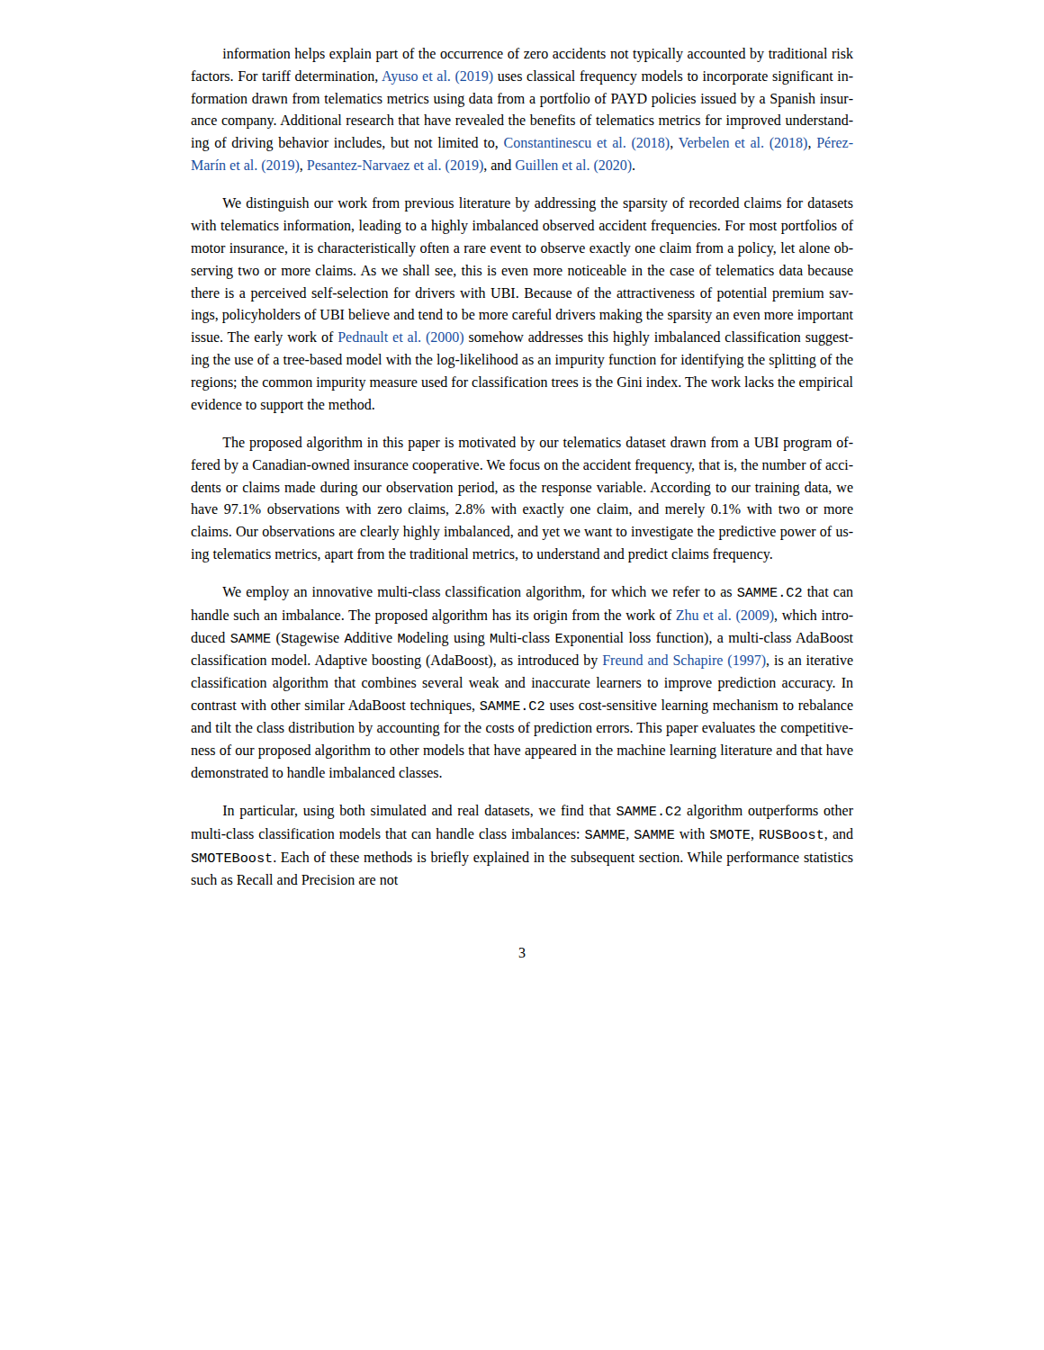information helps explain part of the occurrence of zero accidents not typically accounted by traditional risk factors. For tariff determination, Ayuso et al. (2019) uses classical frequency models to incorporate significant information drawn from telematics metrics using data from a portfolio of PAYD policies issued by a Spanish insurance company. Additional research that have revealed the benefits of telematics metrics for improved understanding of driving behavior includes, but not limited to, Constantinescu et al. (2018), Verbelen et al. (2018), Pérez-Marín et al. (2019), Pesantez-Narvaez et al. (2019), and Guillen et al. (2020).
We distinguish our work from previous literature by addressing the sparsity of recorded claims for datasets with telematics information, leading to a highly imbalanced observed accident frequencies. For most portfolios of motor insurance, it is characteristically often a rare event to observe exactly one claim from a policy, let alone observing two or more claims. As we shall see, this is even more noticeable in the case of telematics data because there is a perceived self-selection for drivers with UBI. Because of the attractiveness of potential premium savings, policyholders of UBI believe and tend to be more careful drivers making the sparsity an even more important issue. The early work of Pednault et al. (2000) somehow addresses this highly imbalanced classification suggesting the use of a tree-based model with the log-likelihood as an impurity function for identifying the splitting of the regions; the common impurity measure used for classification trees is the Gini index. The work lacks the empirical evidence to support the method.
The proposed algorithm in this paper is motivated by our telematics dataset drawn from a UBI program offered by a Canadian-owned insurance cooperative. We focus on the accident frequency, that is, the number of accidents or claims made during our observation period, as the response variable. According to our training data, we have 97.1% observations with zero claims, 2.8% with exactly one claim, and merely 0.1% with two or more claims. Our observations are clearly highly imbalanced, and yet we want to investigate the predictive power of using telematics metrics, apart from the traditional metrics, to understand and predict claims frequency.
We employ an innovative multi-class classification algorithm, for which we refer to as SAMME.C2 that can handle such an imbalance. The proposed algorithm has its origin from the work of Zhu et al. (2009), which introduced SAMME (Stagewise Additive Modeling using Multi-class Exponential loss function), a multi-class AdaBoost classification model. Adaptive boosting (AdaBoost), as introduced by Freund and Schapire (1997), is an iterative classification algorithm that combines several weak and inaccurate learners to improve prediction accuracy. In contrast with other similar AdaBoost techniques, SAMME.C2 uses cost-sensitive learning mechanism to rebalance and tilt the class distribution by accounting for the costs of prediction errors. This paper evaluates the competitiveness of our proposed algorithm to other models that have appeared in the machine learning literature and that have demonstrated to handle imbalanced classes.
In particular, using both simulated and real datasets, we find that SAMME.C2 algorithm outperforms other multi-class classification models that can handle class imbalances: SAMME, SAMME with SMOTE, RUSBoost, and SMOTEBoost. Each of these methods is briefly explained in the subsequent section. While performance statistics such as Recall and Precision are not
3